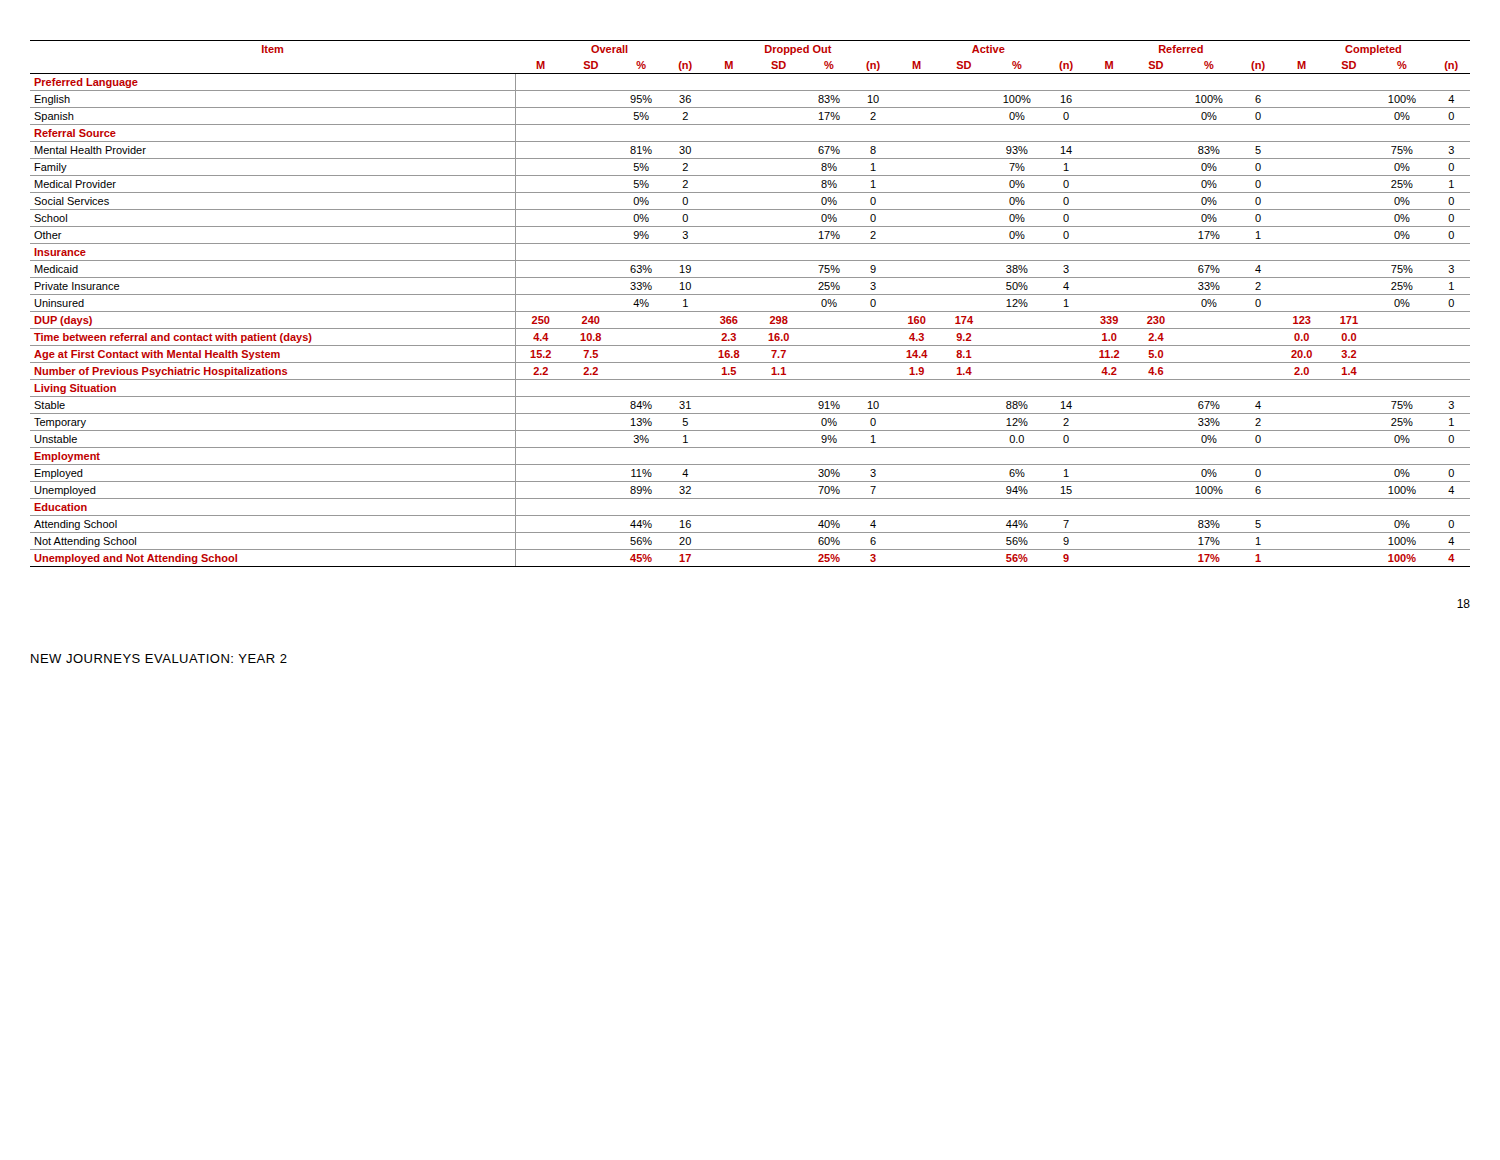| Item | Overall | Dropped Out | Active | Referred | Completed |
| --- | --- | --- | --- | --- | --- |
| | M | SD | % | (n) | M | SD | % | (n) | M | SD | % | (n) | M | SD | % | (n) | M | SD | % | (n) |
| Preferred Language | | | | | | | | | | | | | | | | | | | | |
| English | | | 95% | 36 | | | 83% | 10 | | | 100% | 16 | | | 100% | 6 | | | 100% | 4 |
| Spanish | | | 5% | 2 | | | 17% | 2 | | | 0% | 0 | | | 0% | 0 | | | 0% | 0 |
| Referral Source | | | | | | | | | | | | | | | | | | | | |
| Mental Health Provider | | | 81% | 30 | | | 67% | 8 | | | 93% | 14 | | | 83% | 5 | | | 75% | 3 |
| Family | | | 5% | 2 | | | 8% | 1 | | | 7% | 1 | | | 0% | 0 | | | 0% | 0 |
| Medical Provider | | | 5% | 2 | | | 8% | 1 | | | 0% | 0 | | | 0% | 0 | | | 25% | 1 |
| Social Services | | | 0% | 0 | | | 0% | 0 | | | 0% | 0 | | | 0% | 0 | | | 0% | 0 |
| School | | | 0% | 0 | | | 0% | 0 | | | 0% | 0 | | | 0% | 0 | | | 0% | 0 |
| Other | | | 9% | 3 | | | 17% | 2 | | | 0% | 0 | | | 17% | 1 | | | 0% | 0 |
| Insurance | | | | | | | | | | | | | | | | | | | | |
| Medicaid | | | 63% | 19 | | | 75% | 9 | | | 38% | 3 | | | 67% | 4 | | | 75% | 3 |
| Private Insurance | | | 33% | 10 | | | 25% | 3 | | | 50% | 4 | | | 33% | 2 | | | 25% | 1 |
| Uninsured | | | 4% | 1 | | | 0% | 0 | | | 12% | 1 | | | 0% | 0 | | | 0% | 0 |
| DUP (days) | 250 | 240 | | | 366 | 298 | | | 160 | 174 | | | 339 | 230 | | | 123 | 171 | | |
| Time between referral and contact with patient (days) | 4.4 | 10.8 | | | 2.3 | 16.0 | | | 4.3 | 9.2 | | | 1.0 | 2.4 | | | 0.0 | 0.0 | | |
| Age at First Contact with Mental Health System | 15.2 | 7.5 | | | 16.8 | 7.7 | | | 14.4 | 8.1 | | | 11.2 | 5.0 | | | 20.0 | 3.2 | | |
| Number of Previous Psychiatric Hospitalizations | 2.2 | 2.2 | | | 1.5 | 1.1 | | | 1.9 | 1.4 | | | 4.2 | 4.6 | | | 2.0 | 1.4 | | |
| Living Situation | | | | | | | | | | | | | | | | | | | | |
| Stable | | | 84% | 31 | | | 91% | 10 | | | 88% | 14 | | | 67% | 4 | | | 75% | 3 |
| Temporary | | | 13% | 5 | | | 0% | 0 | | | 12% | 2 | | | 33% | 2 | | | 25% | 1 |
| Unstable | | | 3% | 1 | | | 9% | 1 | | | 0.0 | 0 | | | 0% | 0 | | | 0% | 0 |
| Employment | | | | | | | | | | | | | | | | | | | | |
| Employed | | | 11% | 4 | | | 30% | 3 | | | 6% | 1 | | | 0% | 0 | | | 0% | 0 |
| Unemployed | | | 89% | 32 | | | 70% | 7 | | | 94% | 15 | | | 100% | 6 | | | 100% | 4 |
| Education | | | | | | | | | | | | | | | | | | | | |
| Attending School | | | 44% | 16 | | | 40% | 4 | | | 44% | 7 | | | 83% | 5 | | | 0% | 0 |
| Not Attending School | | | 56% | 20 | | | 60% | 6 | | | 56% | 9 | | | 17% | 1 | | | 100% | 4 |
| Unemployed and Not Attending School | | | 45% | 17 | | | 25% | 3 | | | 56% | 9 | | | 17% | 1 | | | 100% | 4 |
18
NEW JOURNEYS EVALUATION: YEAR 2